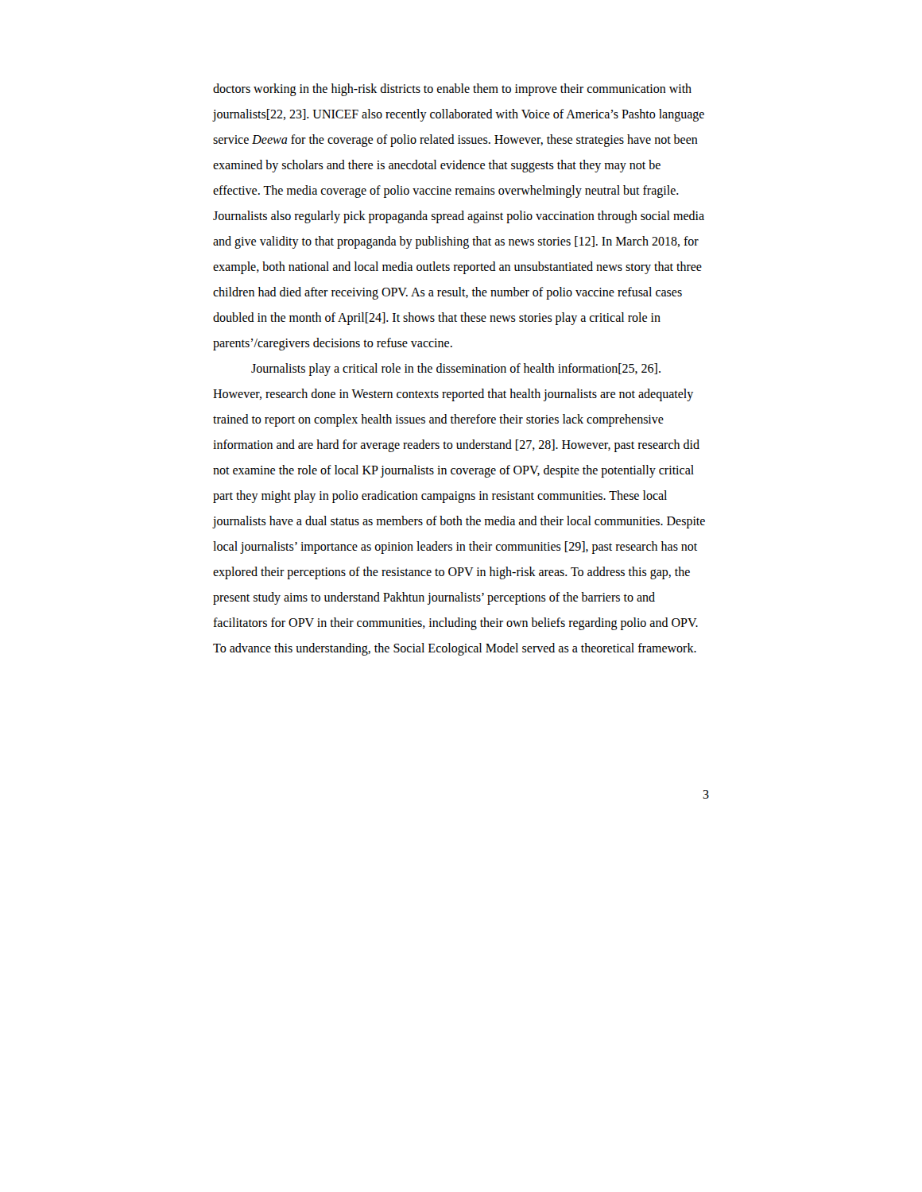doctors working in the high-risk districts to enable them to improve their communication with journalists[22, 23]. UNICEF also recently collaborated with Voice of America’s Pashto language service Deewa for the coverage of polio related issues. However, these strategies have not been examined by scholars and there is anecdotal evidence that suggests that they may not be effective. The media coverage of polio vaccine remains overwhelmingly neutral but fragile. Journalists also regularly pick propaganda spread against polio vaccination through social media and give validity to that propaganda by publishing that as news stories [12]. In March 2018, for example, both national and local media outlets reported an unsubstantiated news story that three children had died after receiving OPV. As a result, the number of polio vaccine refusal cases doubled in the month of April[24]. It shows that these news stories play a critical role in parents’/caregivers decisions to refuse vaccine.
Journalists play a critical role in the dissemination of health information[25, 26]. However, research done in Western contexts reported that health journalists are not adequately trained to report on complex health issues and therefore their stories lack comprehensive information and are hard for average readers to understand [27, 28]. However, past research did not examine the role of local KP journalists in coverage of OPV, despite the potentially critical part they might play in polio eradication campaigns in resistant communities. These local journalists have a dual status as members of both the media and their local communities. Despite local journalists’ importance as opinion leaders in their communities [29], past research has not explored their perceptions of the resistance to OPV in high-risk areas. To address this gap, the present study aims to understand Pakhtun journalists’ perceptions of the barriers to and facilitators for OPV in their communities, including their own beliefs regarding polio and OPV. To advance this understanding, the Social Ecological Model served as a theoretical framework.
3